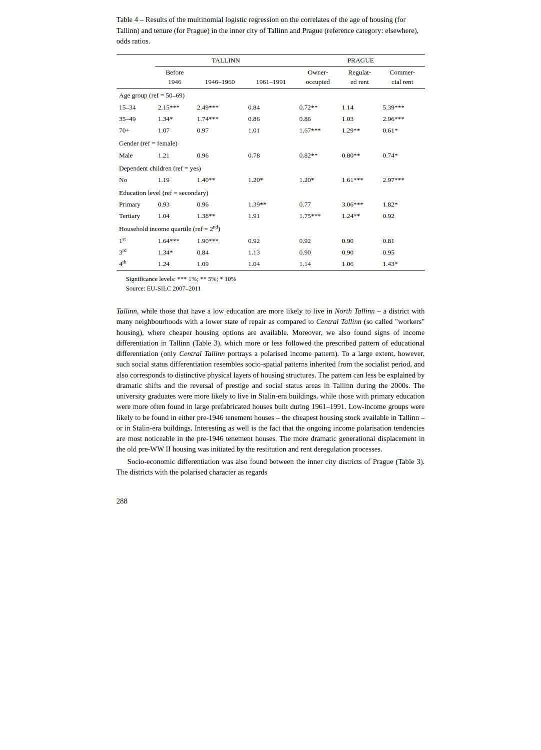Table 4 – Results of the multinomial logistic regression on the correlates of the age of housing (for Tallinn) and tenure (for Prague) in the inner city of Tallinn and Prague (reference category: elsewhere), odds ratios.
| | TALLINN | PRAGUE |
| --- | --- | --- |
| | Before 1946 | 1946–1960 | 1961–1991 | Owner- occupied | Regulat- ed rent | Commer- cial rent |
| Age group (ref = 50–69) |
| 15–34 | 2.15*** | 2.49*** | 0.84 | 0.72** | 1.14 | 5.39*** |
| 35–49 | 1.34* | 1.74*** | 0.86 | 0.86 | 1.03 | 2.96*** |
| 70+ | 1.07 | 0.97 | 1.01 | 1.67*** | 1.29** | 0.61* |
| Gender (ref = female) |
| Male | 1.21 | 0.96 | 0.78 | 0.82** | 0.80** | 0.74* |
| Dependent children (ref = yes) |
| No | 1.19 | 1.40** | 1.20* | 1.20* | 1.61*** | 2.97*** |
| Education level (ref = secondary) |
| Primary | 0.93 | 0.96 | 1.39** | 0.77 | 3.06*** | 1.82* |
| Tertiary | 1.04 | 1.38** | 1.91 | 1.75*** | 1.24** | 0.92 |
| Household income quartile (ref = 2 nd ) |
| 1 st | 1.64*** | 1.90*** | 0.92 | 0.92 | 0.90 | 0.81 |
| 3 rd | 1.34* | 0.84 | 1.13 | 0.90 | 0.90 | 0.95 |
| 4 th | 1.24 | 1.09 | 1.04 | 1.14 | 1.06 | 1.43* |
Significance levels: *** 1%; ** 5%; * 10%
Source: EU-SILC 2007–2011
Tallinn, while those that have a low education are more likely to live in North Tallinn – a district with many neighbourhoods with a lower state of repair as compared to Central Tallinn (so called "workers" housing), where cheaper housing options are available. Moreover, we also found signs of income differentiation in Tallinn (Table 3), which more or less followed the prescribed pattern of educational differentiation (only Central Tallinn portrays a polarised income pattern). To a large extent, however, such social status differentiation resembles socio-spatial patterns inherited from the socialist period, and also corresponds to distinctive physical layers of housing structures. The pattern can less be explained by dramatic shifts and the reversal of prestige and social status areas in Tallinn during the 2000s. The university graduates were more likely to live in Stalin-era buildings, while those with primary education were more often found in large prefabricated houses built during 1961–1991. Low-income groups were likely to be found in either pre-1946 tenement houses – the cheapest housing stock available in Tallinn – or in Stalin-era buildings. Interesting as well is the fact that the ongoing income polarisation tendencies are most noticeable in the pre-1946 tenement houses. The more dramatic generational displacement in the old pre-WW II housing was initiated by the restitution and rent deregulation processes.
Socio-economic differentiation was also found between the inner city districts of Prague (Table 3). The districts with the polarised character as regards
288